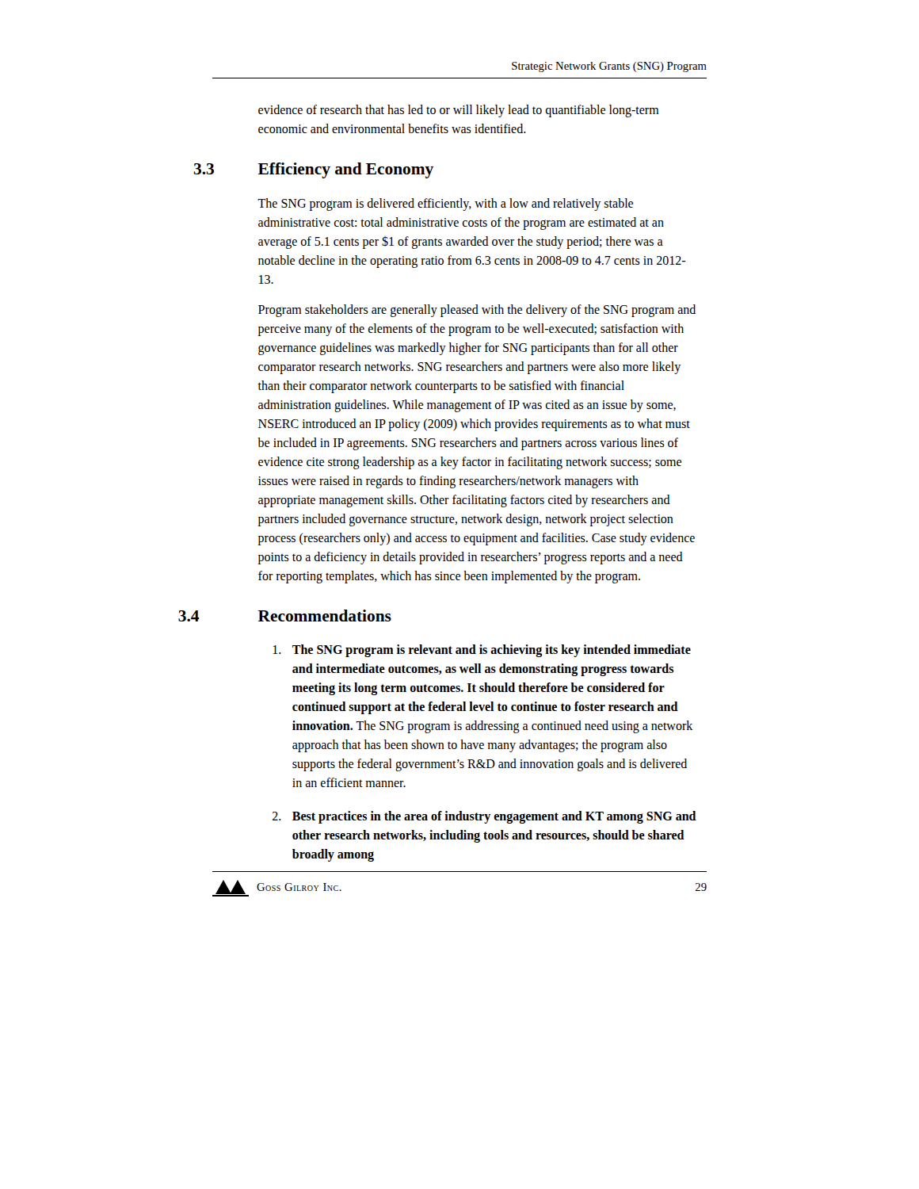Strategic Network Grants (SNG) Program
evidence of research that has led to or will likely lead to quantifiable long-term economic and environmental benefits was identified.
3.3 Efficiency and Economy
The SNG program is delivered efficiently, with a low and relatively stable administrative cost: total administrative costs of the program are estimated at an average of 5.1 cents per $1 of grants awarded over the study period; there was a notable decline in the operating ratio from 6.3 cents in 2008-09 to 4.7 cents in 2012-13.
Program stakeholders are generally pleased with the delivery of the SNG program and perceive many of the elements of the program to be well-executed; satisfaction with governance guidelines was markedly higher for SNG participants than for all other comparator research networks. SNG researchers and partners were also more likely than their comparator network counterparts to be satisfied with financial administration guidelines. While management of IP was cited as an issue by some, NSERC introduced an IP policy (2009) which provides requirements as to what must be included in IP agreements. SNG researchers and partners across various lines of evidence cite strong leadership as a key factor in facilitating network success; some issues were raised in regards to finding researchers/network managers with appropriate management skills. Other facilitating factors cited by researchers and partners included governance structure, network design, network project selection process (researchers only) and access to equipment and facilities. Case study evidence points to a deficiency in details provided in researchers’ progress reports and a need for reporting templates, which has since been implemented by the program.
3.4 Recommendations
The SNG program is relevant and is achieving its key intended immediate and intermediate outcomes, as well as demonstrating progress towards meeting its long term outcomes. It should therefore be considered for continued support at the federal level to continue to foster research and innovation. The SNG program is addressing a continued need using a network approach that has been shown to have many advantages; the program also supports the federal government’s R&D and innovation goals and is delivered in an efficient manner.
Best practices in the area of industry engagement and KT among SNG and other research networks, including tools and resources, should be shared broadly among
Goss Gilroy Inc.
29